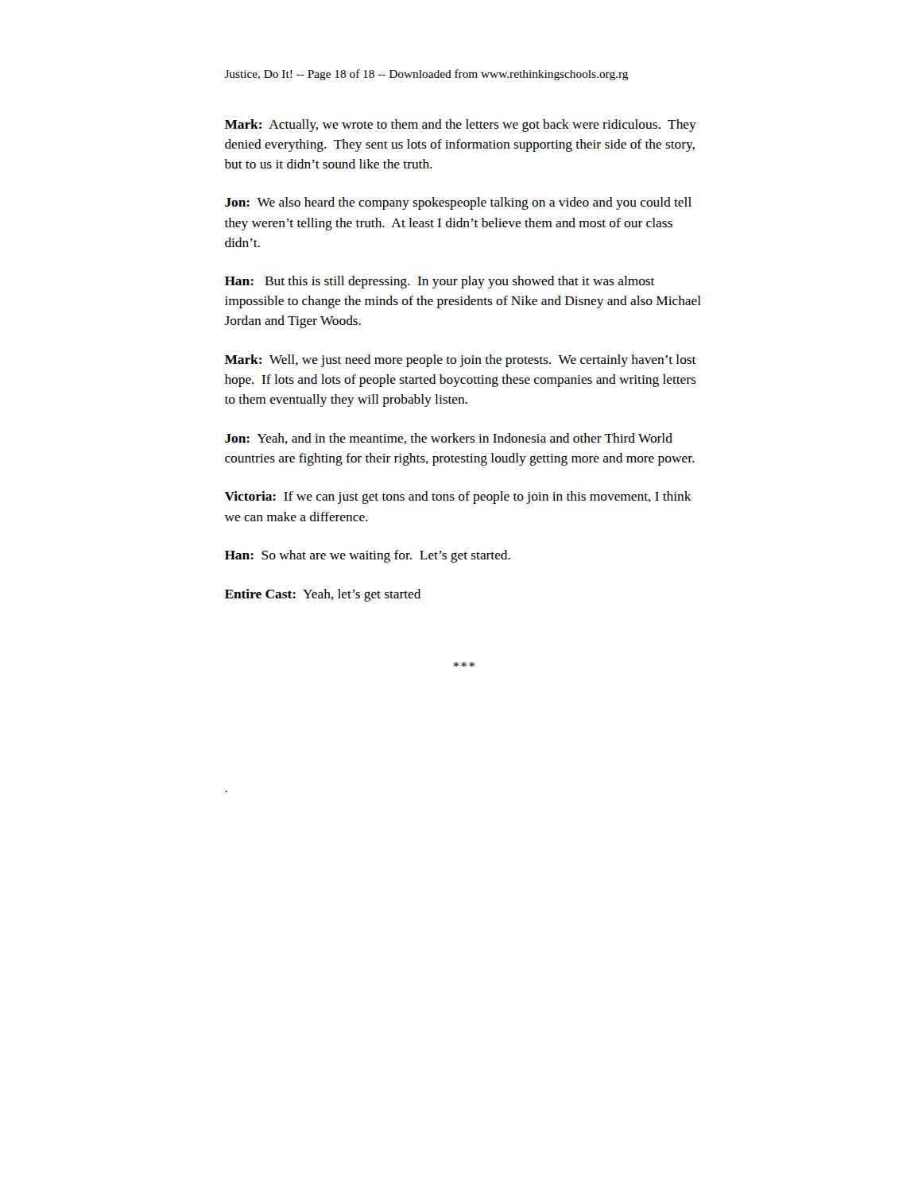Justice, Do It! -- Page 18 of 18 -- Downloaded from www.rethinkingschools.org.rg
Mark: Actually, we wrote to them and the letters we got back were ridiculous. They denied everything. They sent us lots of information supporting their side of the story, but to us it didn’t sound like the truth.
Jon: We also heard the company spokespeople talking on a video and you could tell they weren’t telling the truth. At least I didn’t believe them and most of our class didn’t.
Han: But this is still depressing. In your play you showed that it was almost impossible to change the minds of the presidents of Nike and Disney and also Michael Jordan and Tiger Woods.
Mark: Well, we just need more people to join the protests. We certainly haven’t lost hope. If lots and lots of people started boycotting these companies and writing letters to them eventually they will probably listen.
Jon: Yeah, and in the meantime, the workers in Indonesia and other Third World countries are fighting for their rights, protesting loudly getting more and more power.
Victoria: If we can just get tons and tons of people to join in this movement, I think we can make a difference.
Han: So what are we waiting for. Let’s get started.
Entire Cast: Yeah, let’s get started
***
.